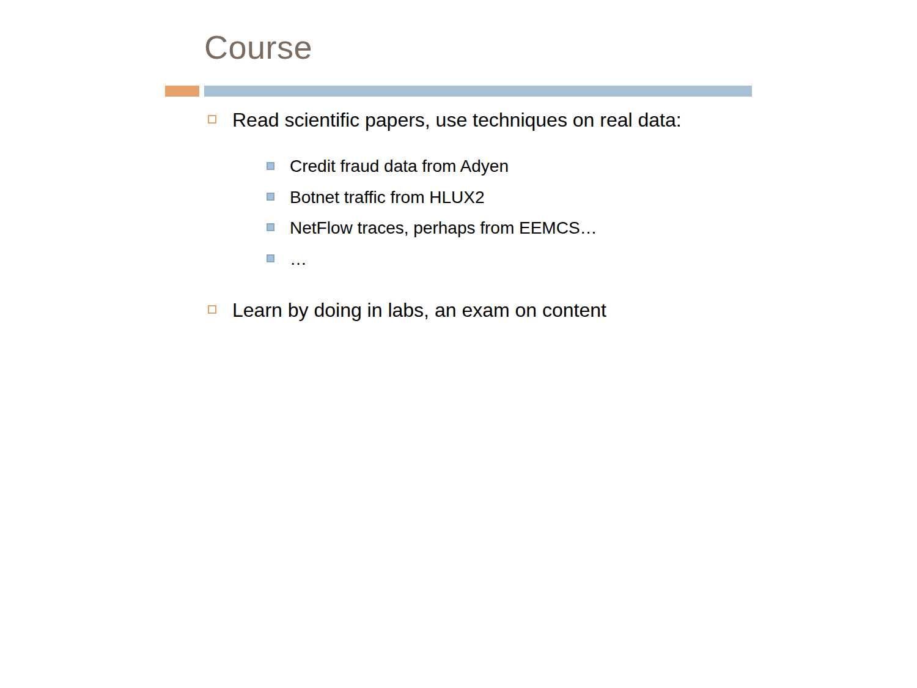Course
Read scientific papers, use techniques on real data:
Credit fraud data from Adyen
Botnet traffic from HLUX2
NetFlow traces, perhaps from EEMCS…
…
Learn by doing in labs, an exam on content